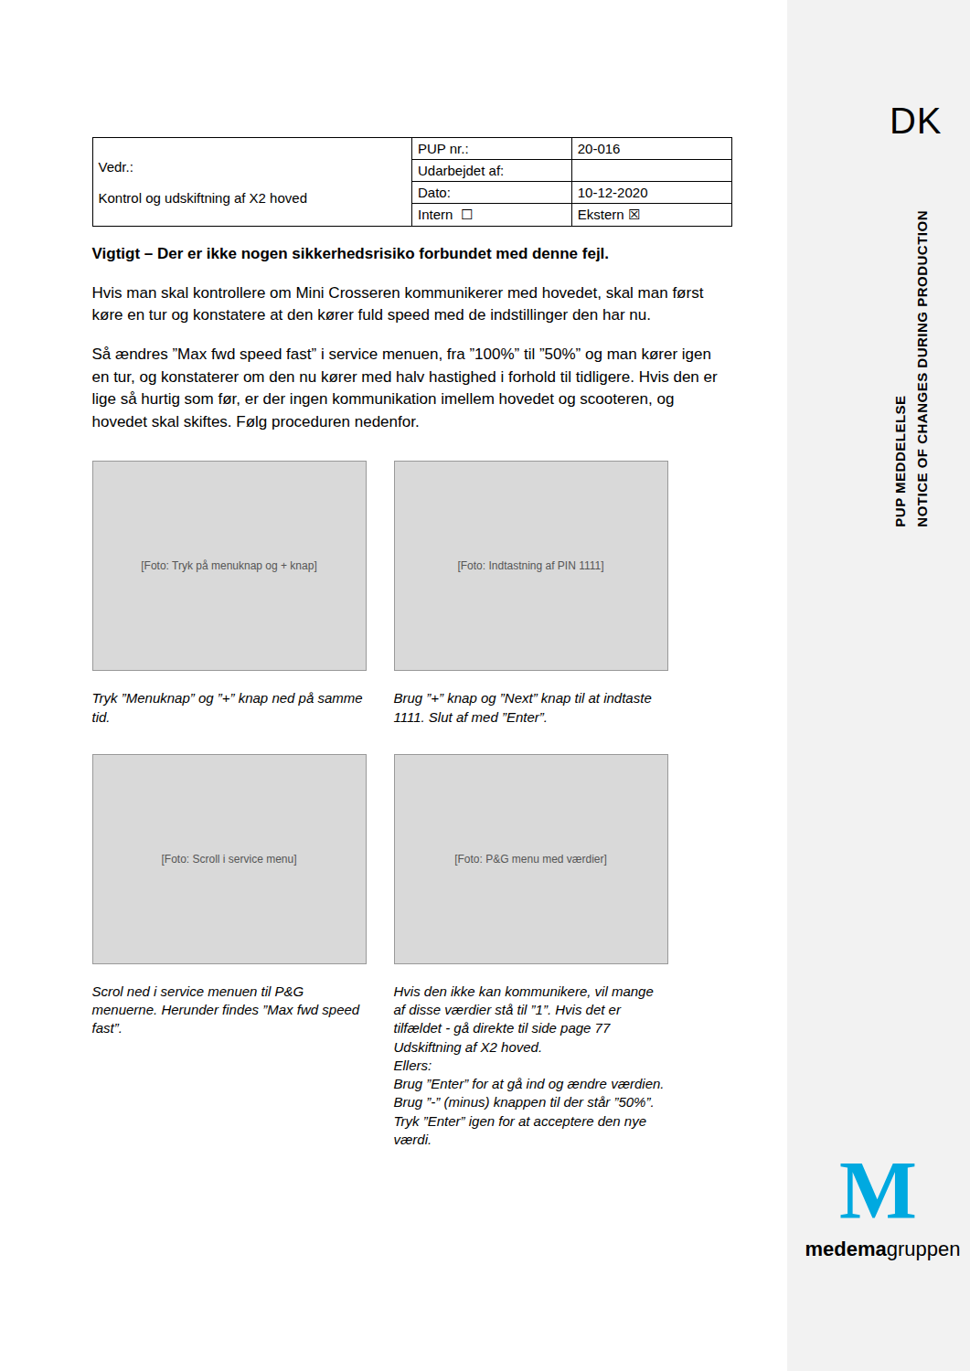DK
PUP MEDDELELSE
NOTICE OF CHANGES DURING PRODUCTION
M
medemagruppen
| Vedr.: Kontrol og udskiftning af X2 hoved | PUP nr.: | 20-016 |
| Udarbejdet af: | |
| Dato: | 10-12-2020 |
| Intern ☐ | Ekstern ☒ |
Vigtigt – Der er ikke nogen sikkerhedsrisiko forbundet med denne fejl.
Hvis man skal kontrollere om Mini Crosseren kommunikerer med hovedet, skal man først køre en tur og konstatere at den kører fuld speed med de indstillinger den har nu.
Så ændres ”Max fwd speed fast” i service menuen, fra ”100%” til ”50%” og man kører igen en tur, og konstaterer om den nu kører med halv hastighed i forhold til tidligere. Hvis den er lige så hurtig som før, er der ingen kommunikation imellem hovedet og scooteren, og hovedet skal skiftes. Følg proceduren nedenfor.
[Foto: Tryk på menuknap og + knap]
[Foto: Indtastning af PIN 1111]
Tryk ”Menuknap” og ”+” knap ned på samme tid.
Brug ”+” knap og ”Next” knap til at indtaste 1111. Slut af med ”Enter”.
[Foto: Scroll i service menu]
[Foto: P&G menu med værdier]
Scrol ned i service menuen til P&G menuerne. Herunder findes ”Max fwd speed fast”.
Hvis den ikke kan kommunikere, vil mange af disse værdier stå til ”1”. Hvis det er tilfældet - gå direkte til side page 77 Udskiftning af X2 hoved.
Ellers:
Brug ”Enter” for at gå ind og ændre værdien.
Brug ”-” (minus) knappen til der står ”50%”.
Tryk ”Enter” igen for at acceptere den nye værdi.